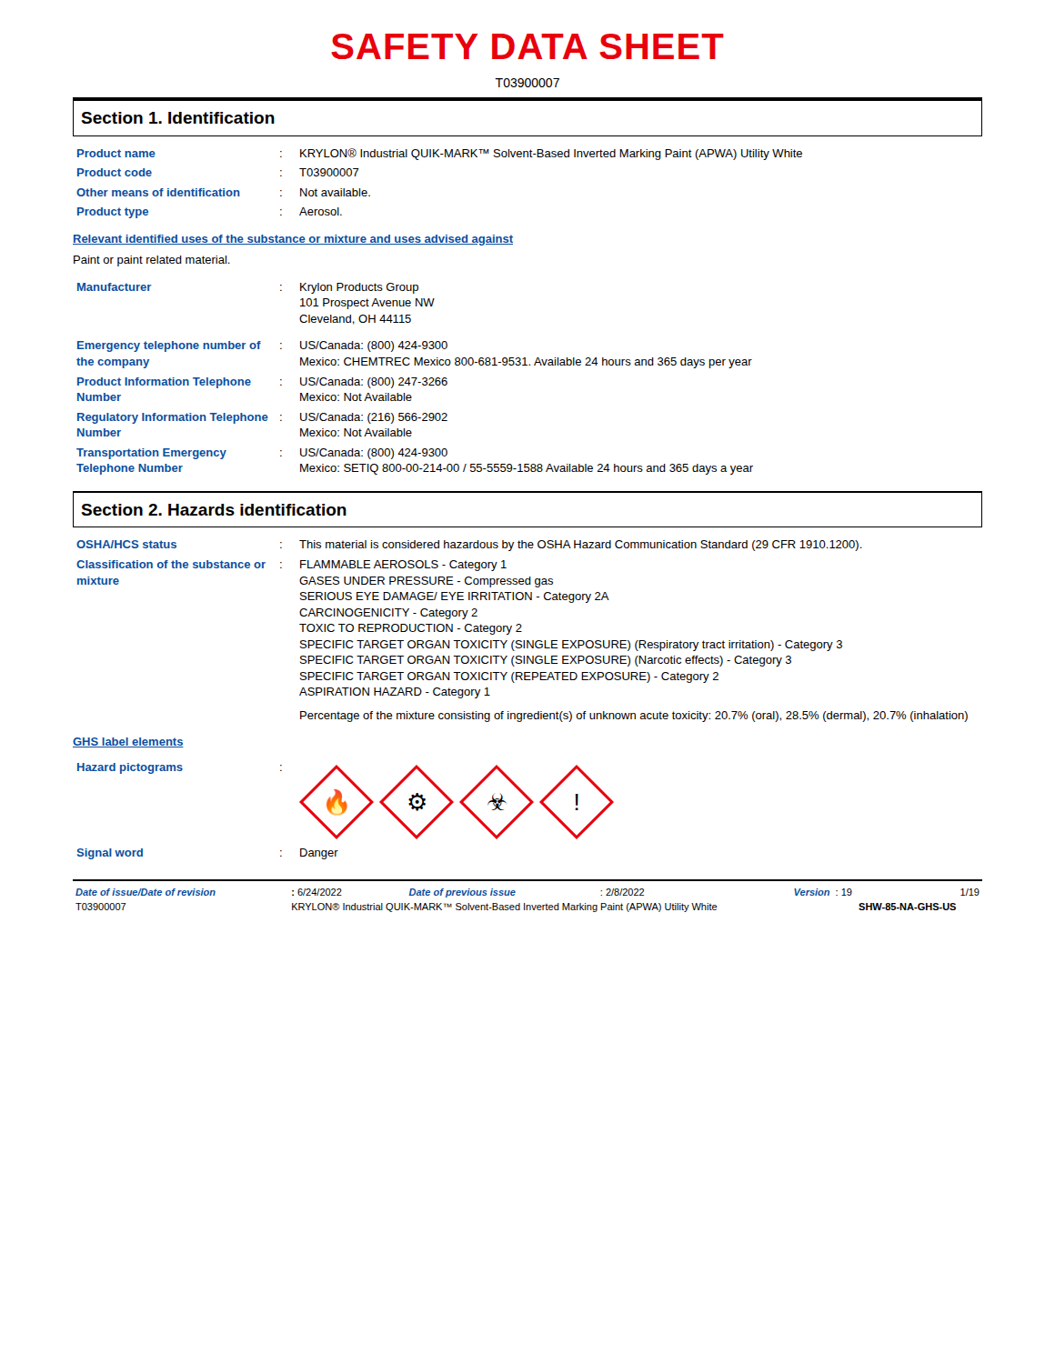SAFETY DATA SHEET
T03900007
Section 1. Identification
| Product name | : | KRYLON® Industrial QUIK-MARK™ Solvent-Based Inverted Marking Paint (APWA) Utility White |
| Product code | : | T03900007 |
| Other means of identification | : | Not available. |
| Product type | : | Aerosol. |
Relevant identified uses of the substance or mixture and uses advised against
Paint or paint related material.
| Manufacturer | : | Krylon Products Group 101 Prospect Avenue NW Cleveland, OH 44115 |
| Emergency telephone number of the company | : | US/Canada: (800) 424-9300 Mexico: CHEMTREC Mexico 800-681-9531. Available 24 hours and 365 days per year |
| Product Information Telephone Number | : | US/Canada: (800) 247-3266 Mexico: Not Available |
| Regulatory Information Telephone Number | : | US/Canada: (216) 566-2902 Mexico: Not Available |
| Transportation Emergency Telephone Number | : | US/Canada: (800) 424-9300 Mexico: SETIQ 800-00-214-00 / 55-5559-1588 Available 24 hours and 365 days a year |
Section 2. Hazards identification
| OSHA/HCS status | : | This material is considered hazardous by the OSHA Hazard Communication Standard (29 CFR 1910.1200). |
| Classification of the substance or mixture | : | FLAMMABLE AEROSOLS - Category 1 GASES UNDER PRESSURE - Compressed gas SERIOUS EYE DAMAGE/ EYE IRRITATION - Category 2A CARCINOGENICITY - Category 2 TOXIC TO REPRODUCTION - Category 2 SPECIFIC TARGET ORGAN TOXICITY (SINGLE EXPOSURE) (Respiratory tract irritation) - Category 3 SPECIFIC TARGET ORGAN TOXICITY (SINGLE EXPOSURE) (Narcotic effects) - Category 3 SPECIFIC TARGET ORGAN TOXICITY (REPEATED EXPOSURE) - Category 2 ASPIRATION HAZARD - Category 1 Percentage of the mixture consisting of ingredient(s) of unknown acute toxicity: 20.7% (oral), 28.5% (dermal), 20.7% (inhalation) |
GHS label elements
| Hazard pictograms | : | 🔥 ⚙ ☣ ! |
| Signal word | : | Danger |
| Date of issue/Date of revision | : 6/24/2022 | Date of previous issue | : 2/8/2022 | Version | : 19 | 1/19 |
| T03900007 | KRYLON® Industrial QUIK-MARK™ Solvent-Based Inverted Marking Paint (APWA) Utility White | SHW-85-NA-GHS-US |